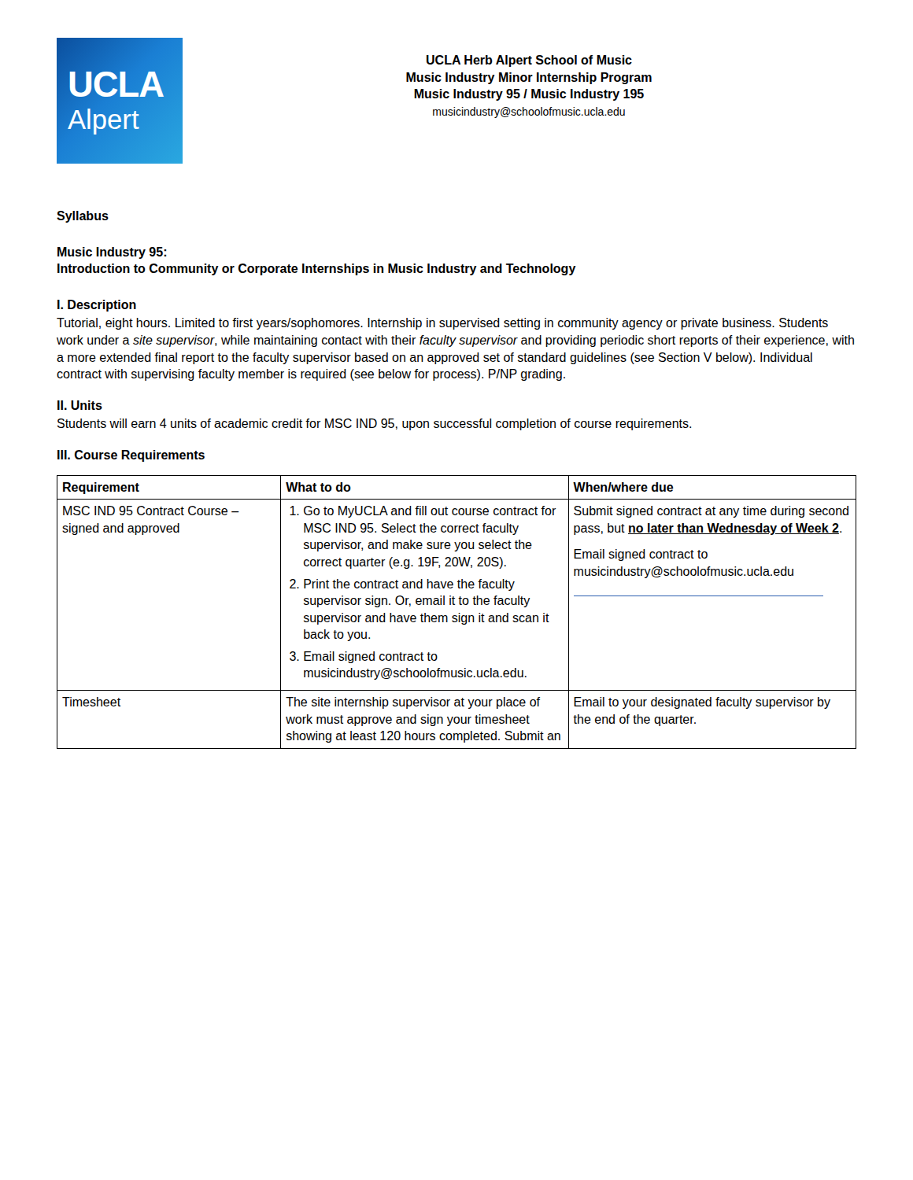UCLA Alpert
UCLA Herb Alpert School of Music
Music Industry Minor Internship Program
Music Industry 95 / Music Industry 195
musicindustry@schoolofmusic.ucla.edu
Syllabus
Music Industry 95:
Introduction to Community or Corporate Internships in Music Industry and Technology
I. Description
Tutorial, eight hours. Limited to first years/sophomores. Internship in supervised setting in community agency or private business. Students work under a site supervisor, while maintaining contact with their faculty supervisor and providing periodic short reports of their experience, with a more extended final report to the faculty supervisor based on an approved set of standard guidelines (see Section V below). Individual contract with supervising faculty member is required (see below for process). P/NP grading.
II. Units
Students will earn 4 units of academic credit for MSC IND 95, upon successful completion of course requirements.
III. Course Requirements
| Requirement | What to do | When/where due |
| --- | --- | --- |
| MSC IND 95 Contract Course – signed and approved | Go to MyUCLA and fill out course contract for MSC IND 95. Select the correct faculty supervisor, and make sure you select the correct quarter (e.g. 19F, 20W, 20S). Print the contract and have the faculty supervisor sign. Or, email it to the faculty supervisor and have them sign it and scan it back to you. Email signed contract to musicindustry@schoolofmusic.ucla.edu. | Submit signed contract at any time during second pass, but no later than Wednesday of Week 2 . Email signed contract to musicindustry@schoolofmusic.ucla.edu |
| Timesheet | The site internship supervisor at your place of work must approve and sign your timesheet showing at least 120 hours completed. Submit an | Email to your designated faculty supervisor by the end of the quarter. |